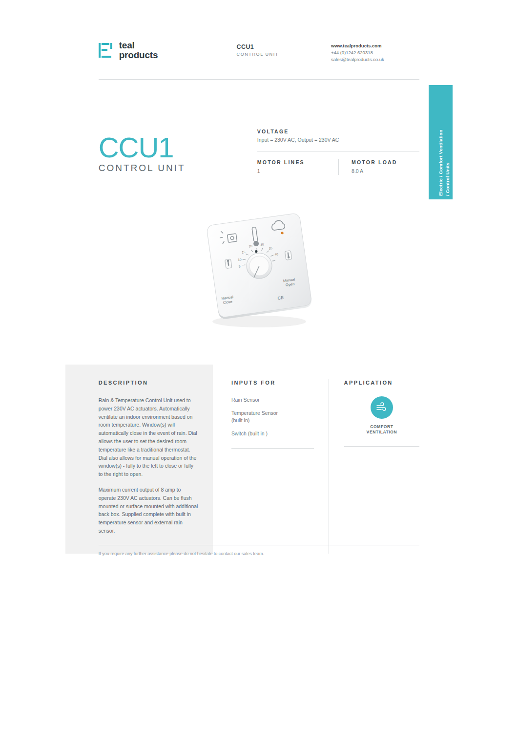Electric / Comfort Ventilation
/ Control Units
teal products
CCU1
Control Unit
www.tealproducts.com
+44 (0)1242 620318
sales@tealproducts.co.uk
CCU1
Control Unit
Voltage
Input = 230V AC, Output = 230V AC
Motor Lines
1
Motor Load
8.0 A
5 10 15 20 30 35 40 Manual Close Manual Open CE
Description
Rain & Temperature Control Unit used to power 230V AC actuators. Automatically ventilate an indoor environment based on room temperature. Window(s) will automatically close in the event of rain. Dial allows the user to set the desired room temperature like a traditional thermostat. Dial also allows for manual operation of the window(s) - fully to the left to close or fully to the right to open.
Maximum current output of 8 amp to operate 230V AC actuators. Can be flush mounted or surface mounted with additional back box. Supplied complete with built in temperature sensor and external rain sensor.
Inputs for
Rain Sensor
Temperature Sensor
(built in)
Switch (built in )
Application
Comfort
Ventilation
If you require any further assistance please do not hesitate to contact our sales team.